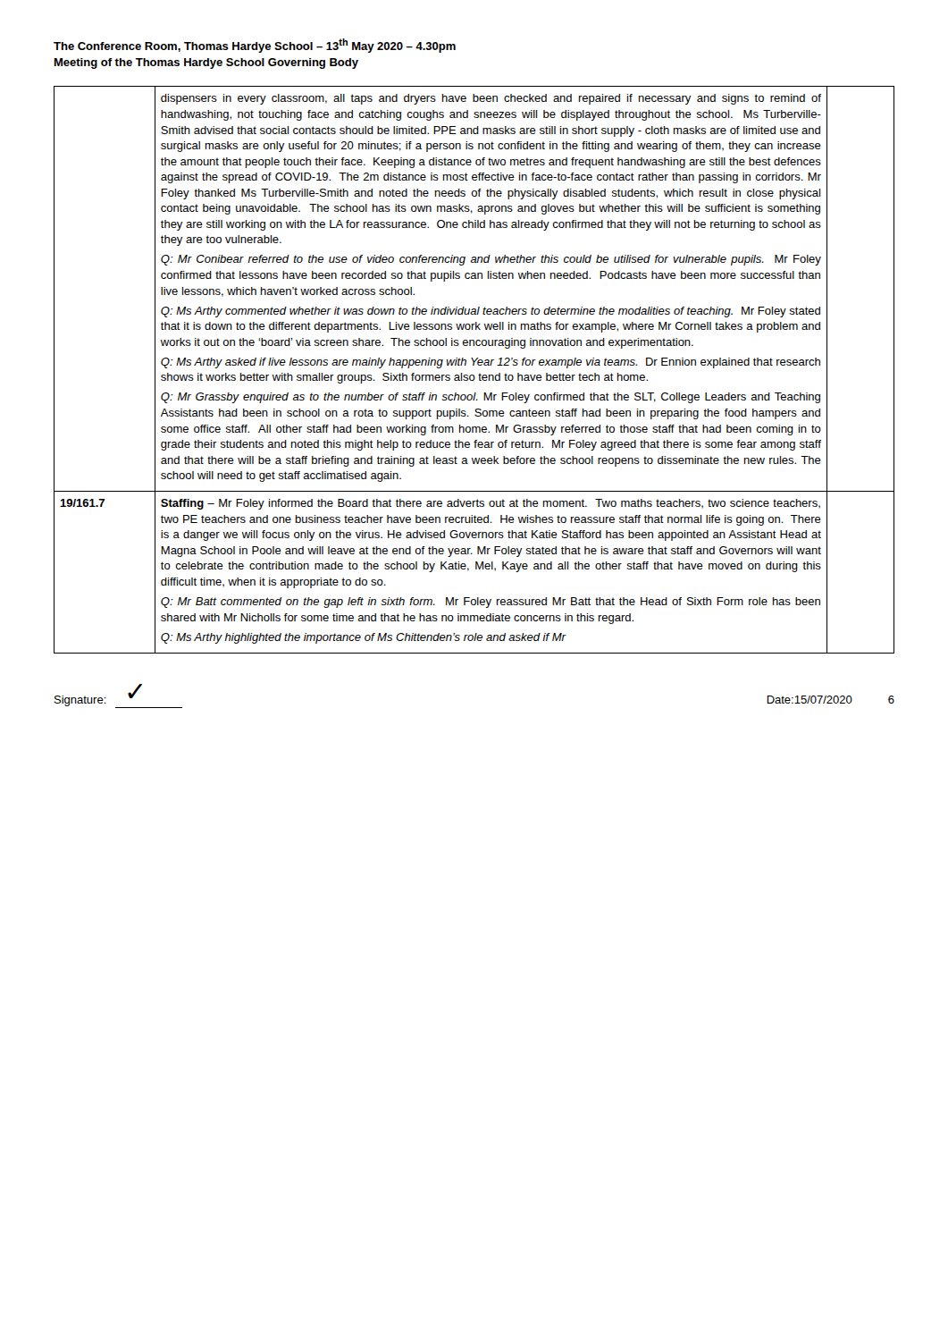The Conference Room, Thomas Hardye School – 13th May 2020 – 4.30pm
Meeting of the Thomas Hardye School Governing Body
| | dispensers in every classroom, all taps and dryers have been checked and repaired if necessary and signs to remind of handwashing, not touching face and catching coughs and sneezes will be displayed throughout the school. Ms Turberville-Smith advised that social contacts should be limited. PPE and masks are still in short supply - cloth masks are of limited use and surgical masks are only useful for 20 minutes; if a person is not confident in the fitting and wearing of them, they can increase the amount that people touch their face. Keeping a distance of two metres and frequent handwashing are still the best defences against the spread of COVID-19. The 2m distance is most effective in face-to-face contact rather than passing in corridors. Mr Foley thanked Ms Turberville-Smith and noted the needs of the physically disabled students, which result in close physical contact being unavoidable. The school has its own masks, aprons and gloves but whether this will be sufficient is something they are still working on with the LA for reassurance. One child has already confirmed that they will not be returning to school as they are too vulnerable. Q: Mr Conibear referred to the use of video conferencing and whether this could be utilised for vulnerable pupils. Mr Foley confirmed that lessons have been recorded so that pupils can listen when needed. Podcasts have been more successful than live lessons, which haven’t worked across school. Q: Ms Arthy commented whether it was down to the individual teachers to determine the modalities of teaching. Mr Foley stated that it is down to the different departments. Live lessons work well in maths for example, where Mr Cornell takes a problem and works it out on the ‘board’ via screen share. The school is encouraging innovation and experimentation. Q: Ms Arthy asked if live lessons are mainly happening with Year 12’s for example via teams. Dr Ennion explained that research shows it works better with smaller groups. Sixth formers also tend to have better tech at home. Q: Mr Grassby enquired as to the number of staff in school. Mr Foley confirmed that the SLT, College Leaders and Teaching Assistants had been in school on a rota to support pupils. Some canteen staff had been in preparing the food hampers and some office staff. All other staff had been working from home. Mr Grassby referred to those staff that had been coming in to grade their students and noted this might help to reduce the fear of return. Mr Foley agreed that there is some fear among staff and that there will be a staff briefing and training at least a week before the school reopens to disseminate the new rules. The school will need to get staff acclimatised again. | |
| 19/161.7 | Staffing – Mr Foley informed the Board that there are adverts out at the moment. Two maths teachers, two science teachers, two PE teachers and one business teacher have been recruited. He wishes to reassure staff that normal life is going on. There is a danger we will focus only on the virus. He advised Governors that Katie Stafford has been appointed an Assistant Head at Magna School in Poole and will leave at the end of the year. Mr Foley stated that he is aware that staff and Governors will want to celebrate the contribution made to the school by Katie, Mel, Kaye and all the other staff that have moved on during this difficult time, when it is appropriate to do so. Q: Mr Batt commented on the gap left in sixth form. Mr Foley reassured Mr Batt that the Head of Sixth Form role has been shared with Mr Nicholls for some time and that he has no immediate concerns in this regard. Q: Ms Arthy highlighted the importance of Ms Chittenden’s role and asked if Mr | |
Signature: ✓ Date:15/07/2020 6